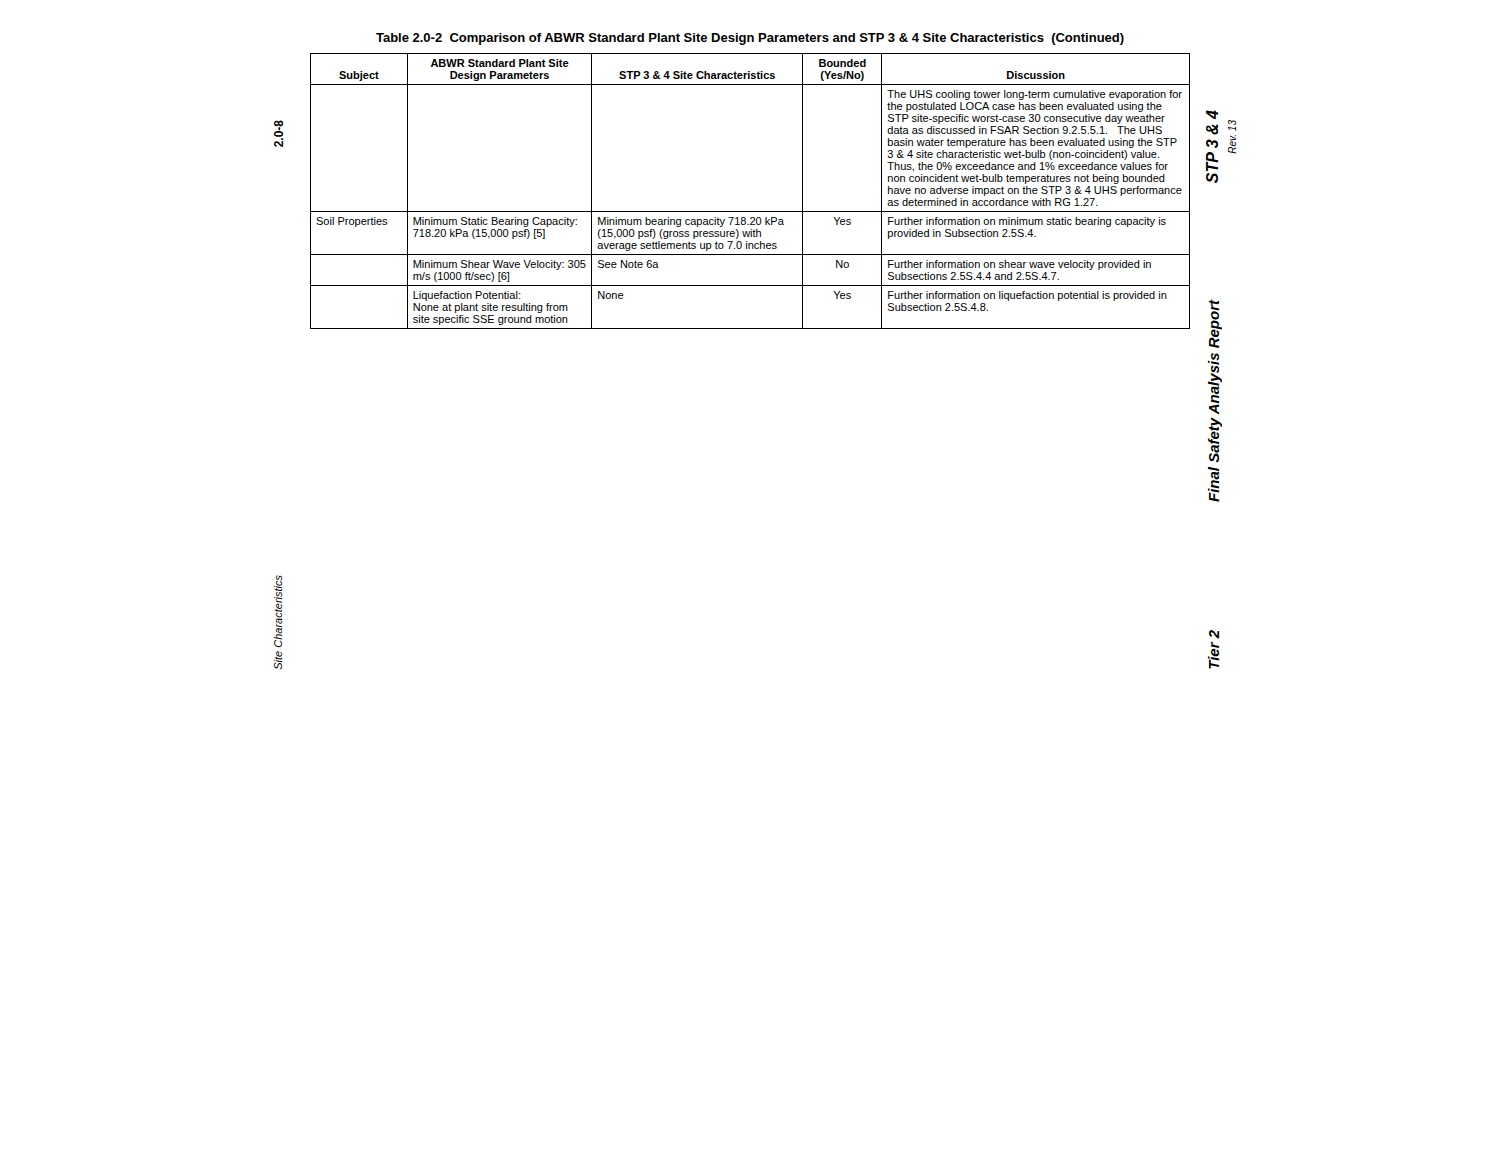2.0-8
Site Characteristics
STP 3 & 4
Rev. 13
Final Safety Analysis Report
Tier 2
Table 2.0-2 Comparison of ABWR Standard Plant Site Design Parameters and STP 3 & 4 Site Characteristics (Continued)
| Subject | ABWR Standard Plant Site Design Parameters | STP 3 & 4 Site Characteristics | Bounded (Yes/No) | Discussion |
| --- | --- | --- | --- | --- |
| | | | | The UHS cooling tower long-term cumulative evaporation for the postulated LOCA case has been evaluated using the STP site-specific worst-case 30 consecutive day weather data as discussed in FSAR Section 9.2.5.5.1. The UHS basin water temperature has been evaluated using the STP 3 & 4 site characteristic wet-bulb (non-coincident) value. Thus, the 0% exceedance and 1% exceedance values for non coincident wet-bulb temperatures not being bounded have no adverse impact on the STP 3 & 4 UHS performance as determined in accordance with RG 1.27. |
| Soil Properties | Minimum Static Bearing Capacity: 718.20 kPa (15,000 psf) [5] | Minimum bearing capacity 718.20 kPa (15,000 psf) (gross pressure) with average settlements up to 7.0 inches | Yes | Further information on minimum static bearing capacity is provided in Subsection 2.5S.4. |
| | Minimum Shear Wave Velocity: 305 m/s (1000 ft/sec) [6] | See Note 6a | No | Further information on shear wave velocity provided in Subsections 2.5S.4.4 and 2.5S.4.7. |
| | Liquefaction Potential: None at plant site resulting from site specific SSE ground motion | None | Yes | Further information on liquefaction potential is provided in Subsection 2.5S.4.8. |